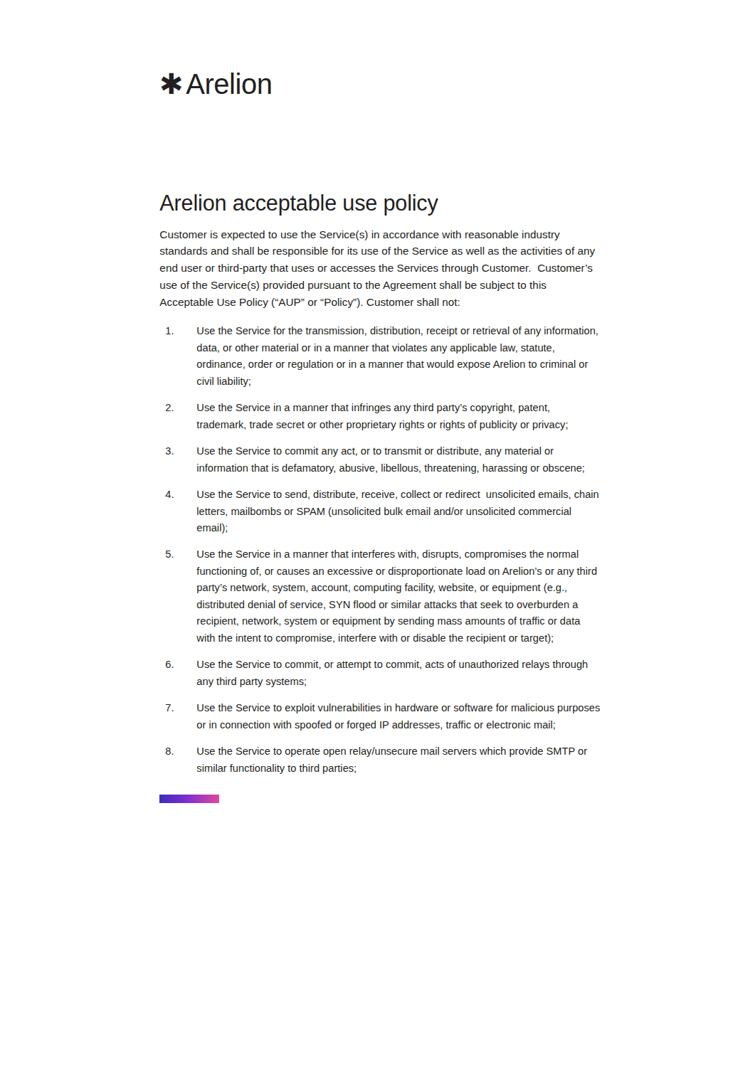✱Arelion
Arelion acceptable use policy
Customer is expected to use the Service(s) in accordance with reasonable industry standards and shall be responsible for its use of the Service as well as the activities of any end user or third-party that uses or accesses the Services through Customer. Customer’s use of the Service(s) provided pursuant to the Agreement shall be subject to this Acceptable Use Policy (“AUP” or “Policy”). Customer shall not:
Use the Service for the transmission, distribution, receipt or retrieval of any information, data, or other material or in a manner that violates any applicable law, statute, ordinance, order or regulation or in a manner that would expose Arelion to criminal or civil liability;
Use the Service in a manner that infringes any third party’s copyright, patent, trademark, trade secret or other proprietary rights or rights of publicity or privacy;
Use the Service to commit any act, or to transmit or distribute, any material or information that is defamatory, abusive, libellous, threatening, harassing or obscene;
Use the Service to send, distribute, receive, collect or redirect unsolicited emails, chain letters, mailbombs or SPAM (unsolicited bulk email and/or unsolicited commercial email);
Use the Service in a manner that interferes with, disrupts, compromises the normal functioning of, or causes an excessive or disproportionate load on Arelion’s or any third party’s network, system, account, computing facility, website, or equipment (e.g., distributed denial of service, SYN flood or similar attacks that seek to overburden a recipient, network, system or equipment by sending mass amounts of traffic or data with the intent to compromise, interfere with or disable the recipient or target);
Use the Service to commit, or attempt to commit, acts of unauthorized relays through any third party systems;
Use the Service to exploit vulnerabilities in hardware or software for malicious purposes or in connection with spoofed or forged IP addresses, traffic or electronic mail;
Use the Service to operate open relay/unsecure mail servers which provide SMTP or similar functionality to third parties;